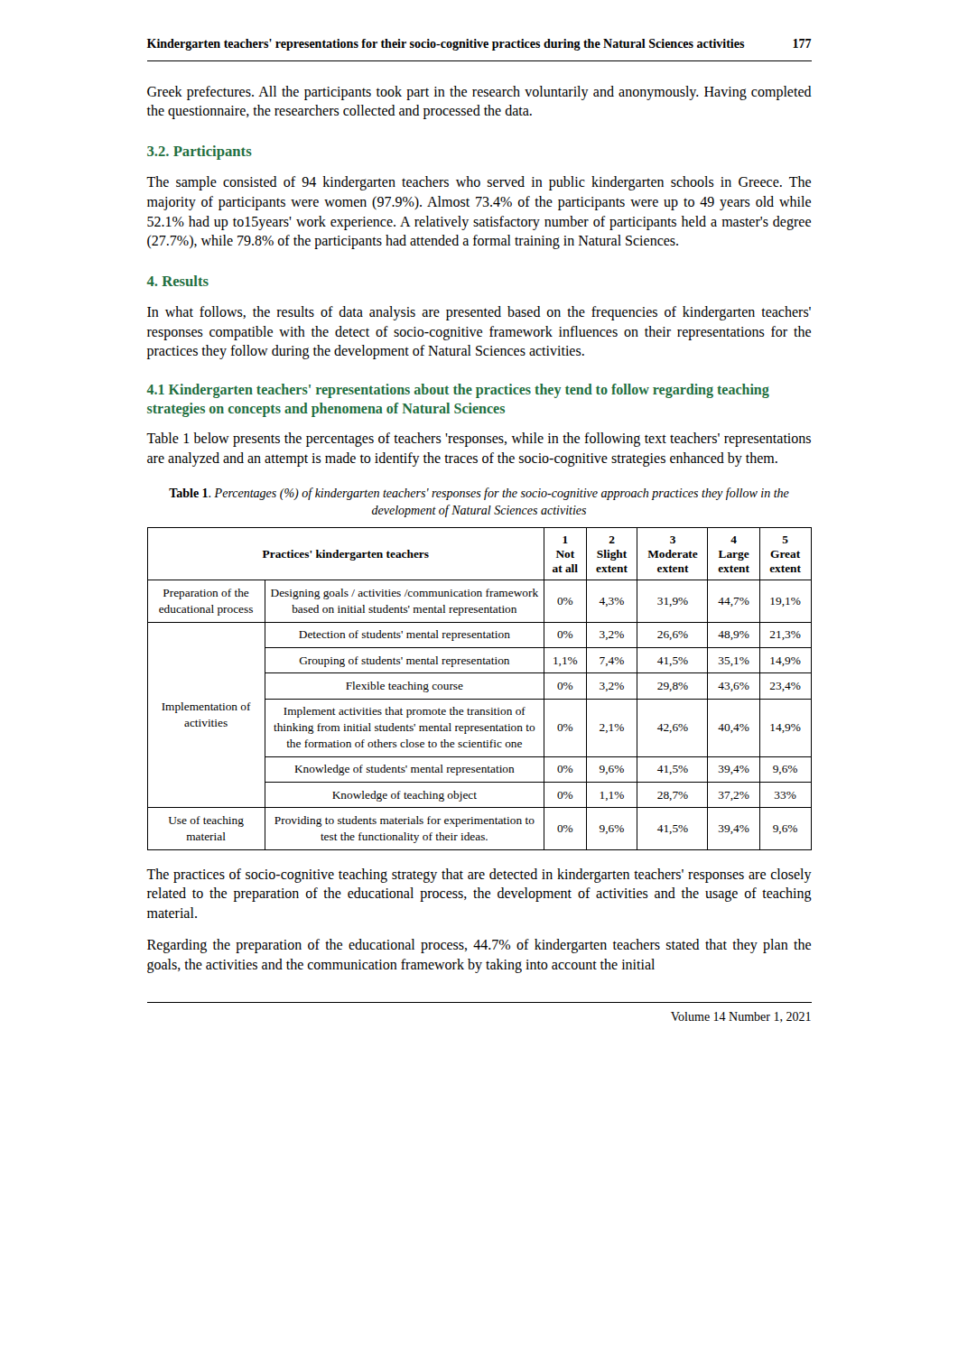Kindergarten teachers' representations for their socio-cognitive practices during the Natural Sciences activities 177
Greek prefectures. All the participants took part in the research voluntarily and anonymously. Having completed the questionnaire, the researchers collected and processed the data.
3.2. Participants
The sample consisted of 94 kindergarten teachers who served in public kindergarten schools in Greece. The majority of participants were women (97.9%). Almost 73.4% of the participants were up to 49 years old while 52.1% had up to15years' work experience. A relatively satisfactory number of participants held a master's degree (27.7%), while 79.8% of the participants had attended a formal training in Natural Sciences.
4. Results
In what follows, the results of data analysis are presented based on the frequencies of kindergarten teachers' responses compatible with the detect of socio-cognitive framework influences on their representations for the practices they follow during the development of Natural Sciences activities.
4.1 Kindergarten teachers' representations about the practices they tend to follow regarding teaching strategies on concepts and phenomena of Natural Sciences
Table 1 below presents the percentages of teachers 'responses, while in the following text teachers' representations are analyzed and an attempt is made to identify the traces of the socio-cognitive strategies enhanced by them.
Table 1. Percentages (%) of kindergarten teachers' responses for the socio-cognitive approach practices they follow in the development of Natural Sciences activities
| Practices' kindergarten teachers | 1 Not at all | 2 Slight extent | 3 Moderate extent | 4 Large extent | 5 Great extent |
| --- | --- | --- | --- | --- | --- |
| Preparation of the educational process | Designing goals / activities /communication framework based on initial students' mental representation | 0% | 4,3% | 31,9% | 44,7% | 19,1% |
| Implementation of activities | Detection of students' mental representation | 0% | 3,2% | 26,6% | 48,9% | 21,3% |
| Grouping of students' mental representation | 1,1% | 7,4% | 41,5% | 35,1% | 14,9% |
| Flexible teaching course | 0% | 3,2% | 29,8% | 43,6% | 23,4% |
| Implement activities that promote the transition of thinking from initial students' mental representation to the formation of others close to the scientific one | 0% | 2,1% | 42,6% | 40,4% | 14,9% |
| Knowledge of students' mental representation | 0% | 9,6% | 41,5% | 39,4% | 9,6% |
| Knowledge of teaching object | 0% | 1,1% | 28,7% | 37,2% | 33% |
| Use of teaching material | Providing to students materials for experimentation to test the functionality of their ideas. | 0% | 9,6% | 41,5% | 39,4% | 9,6% |
The practices of socio-cognitive teaching strategy that are detected in kindergarten teachers' responses are closely related to the preparation of the educational process, the development of activities and the usage of teaching material.
Regarding the preparation of the educational process, 44.7% of kindergarten teachers stated that they plan the goals, the activities and the communication framework by taking into account the initial
Volume 14 Number 1, 2021